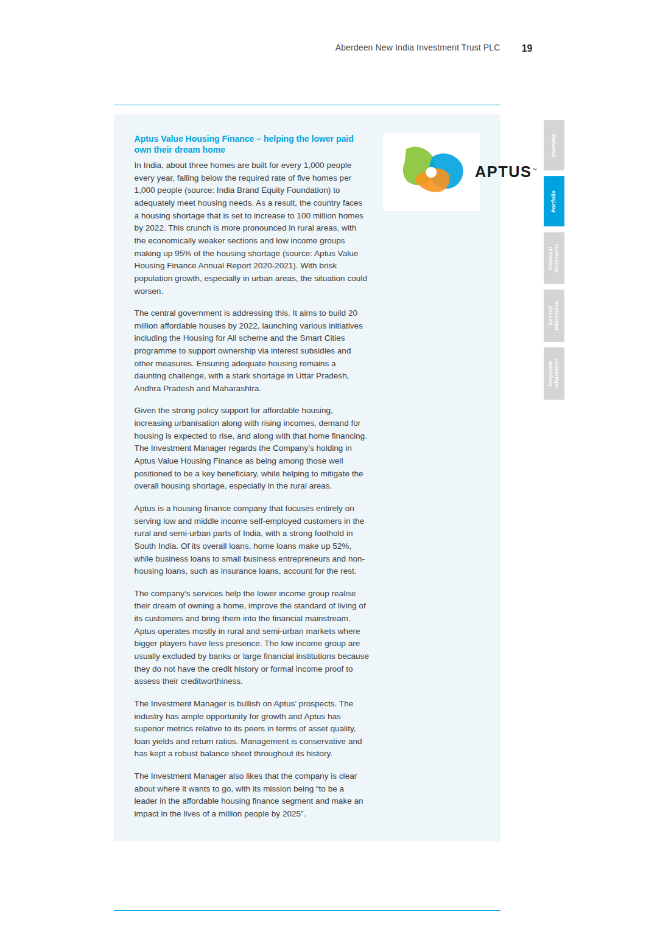Aberdeen New India Investment Trust PLC
19
Overview
Portfolio
Financial
Statements
General
Information
Corporate
Information
Aptus Value Housing Finance – helping the lower paid own their dream home
In India, about three homes are built for every 1,000 people every year, falling below the required rate of five homes per 1,000 people (source: India Brand Equity Foundation) to adequately meet housing needs. As a result, the country faces a housing shortage that is set to increase to 100 million homes by 2022. This crunch is more pronounced in rural areas, with the economically weaker sections and low income groups making up 95% of the housing shortage (source: Aptus Value Housing Finance Annual Report 2020-2021). With brisk population growth, especially in urban areas, the situation could worsen.
The central government is addressing this. It aims to build 20 million affordable houses by 2022, launching various initiatives including the Housing for All scheme and the Smart Cities programme to support ownership via interest subsidies and other measures. Ensuring adequate housing remains a daunting challenge, with a stark shortage in Uttar Pradesh, Andhra Pradesh and Maharashtra.
Given the strong policy support for affordable housing, increasing urbanisation along with rising incomes, demand for housing is expected to rise, and along with that home financing. The Investment Manager regards the Company’s holding in Aptus Value Housing Finance as being among those well positioned to be a key beneficiary, while helping to mitigate the overall housing shortage, especially in the rural areas.
Aptus is a housing finance company that focuses entirely on serving low and middle income self-employed customers in the rural and semi-urban parts of India, with a strong foothold in South India. Of its overall loans, home loans make up 52%, while business loans to small business entrepreneurs and non-housing loans, such as insurance loans, account for the rest.
The company’s services help the lower income group realise their dream of owning a home, improve the standard of living of its customers and bring them into the financial mainstream. Aptus operates mostly in rural and semi-urban markets where bigger players have less presence. The low income group are usually excluded by banks or large financial institutions because they do not have the credit history or formal income proof to assess their creditworthiness.
The Investment Manager is bullish on Aptus’ prospects. The industry has ample opportunity for growth and Aptus has superior metrics relative to its peers in terms of asset quality, loan yields and return ratios. Management is conservative and has kept a robust balance sheet throughout its history.
The Investment Manager also likes that the company is clear about where it wants to go, with its mission being “to be a leader in the affordable housing finance segment and make an impact in the lives of a million people by 2025”.
APTUS™